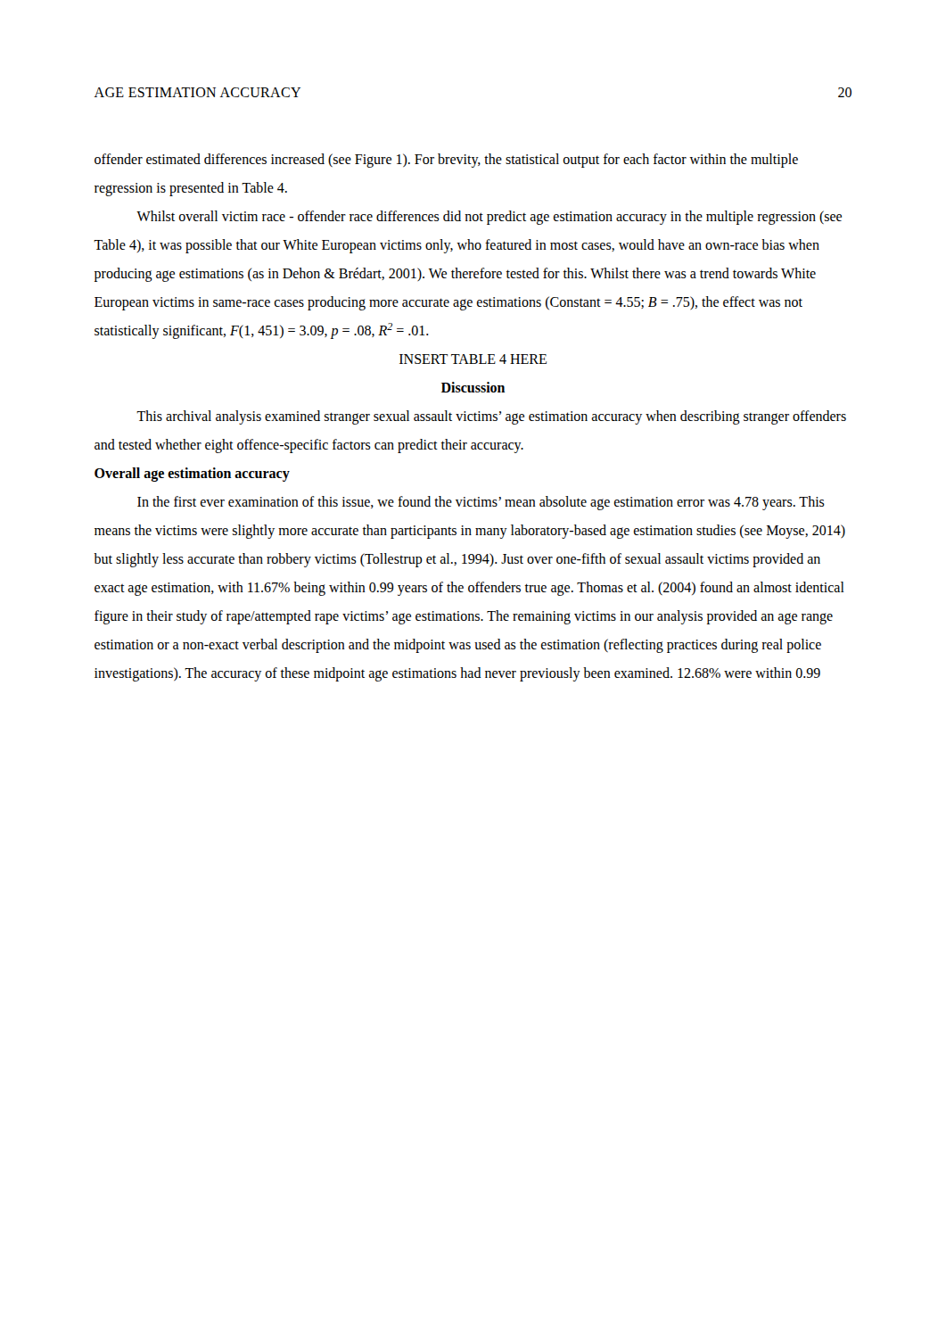Age Estimation Accuracy 20
offender estimated differences increased (see Figure 1). For brevity, the statistical output for each factor within the multiple regression is presented in Table 4.
Whilst overall victim race - offender race differences did not predict age estimation accuracy in the multiple regression (see Table 4), it was possible that our White European victims only, who featured in most cases, would have an own-race bias when producing age estimations (as in Dehon & Brédart, 2001). We therefore tested for this. Whilst there was a trend towards White European victims in same-race cases producing more accurate age estimations (Constant = 4.55; B = .75), the effect was not statistically significant, F(1, 451) = 3.09, p = .08, R2 = .01.
INSERT TABLE 4 HERE
Discussion
This archival analysis examined stranger sexual assault victims’ age estimation accuracy when describing stranger offenders and tested whether eight offence-specific factors can predict their accuracy.
Overall age estimation accuracy
In the first ever examination of this issue, we found the victims’ mean absolute age estimation error was 4.78 years. This means the victims were slightly more accurate than participants in many laboratory-based age estimation studies (see Moyse, 2014) but slightly less accurate than robbery victims (Tollestrup et al., 1994). Just over one-fifth of sexual assault victims provided an exact age estimation, with 11.67% being within 0.99 years of the offenders true age. Thomas et al. (2004) found an almost identical figure in their study of rape/attempted rape victims’ age estimations. The remaining victims in our analysis provided an age range estimation or a non-exact verbal description and the midpoint was used as the estimation (reflecting practices during real police investigations). The accuracy of these midpoint age estimations had never previously been examined. 12.68% were within 0.99